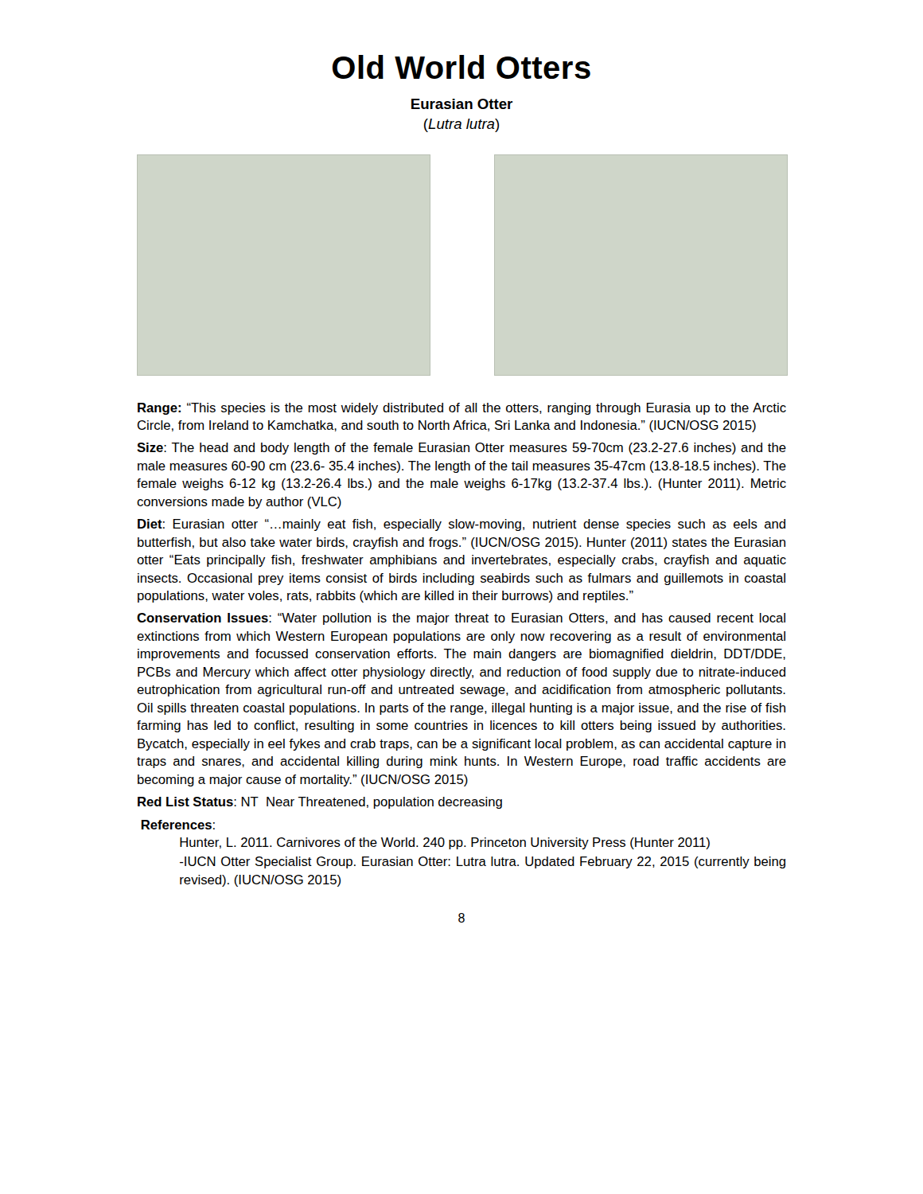Old World Otters
Eurasian Otter
(Lutra lutra)
Range: “This species is the most widely distributed of all the otters, ranging through Eurasia up to the Arctic Circle, from Ireland to Kamchatka, and south to North Africa, Sri Lanka and Indonesia.” (IUCN/OSG 2015)
Size: The head and body length of the female Eurasian Otter measures 59-70cm (23.2-27.6 inches) and the male measures 60-90 cm (23.6- 35.4 inches). The length of the tail measures 35-47cm (13.8-18.5 inches). The female weighs 6-12 kg (13.2-26.4 lbs.) and the male weighs 6-17kg (13.2-37.4 lbs.). (Hunter 2011). Metric conversions made by author (VLC)
Diet: Eurasian otter “…mainly eat fish, especially slow-moving, nutrient dense species such as eels and butterfish, but also take water birds, crayfish and frogs.” (IUCN/OSG 2015). Hunter (2011) states the Eurasian otter “Eats principally fish, freshwater amphibians and invertebrates, especially crabs, crayfish and aquatic insects. Occasional prey items consist of birds including seabirds such as fulmars and guillemots in coastal populations, water voles, rats, rabbits (which are killed in their burrows) and reptiles.”
Conservation Issues: “Water pollution is the major threat to Eurasian Otters, and has caused recent local extinctions from which Western European populations are only now recovering as a result of environmental improvements and focussed conservation efforts. The main dangers are biomagnified dieldrin, DDT/DDE, PCBs and Mercury which affect otter physiology directly, and reduction of food supply due to nitrate-induced eutrophication from agricultural run-off and untreated sewage, and acidification from atmospheric pollutants. Oil spills threaten coastal populations. In parts of the range, illegal hunting is a major issue, and the rise of fish farming has led to conflict, resulting in some countries in licences to kill otters being issued by authorities. Bycatch, especially in eel fykes and crab traps, can be a significant local problem, as can accidental capture in traps and snares, and accidental killing during mink hunts. In Western Europe, road traffic accidents are becoming a major cause of mortality.” (IUCN/OSG 2015)
Red List Status: NT Near Threatened, population decreasing
References:
Hunter, L. 2011. Carnivores of the World. 240 pp. Princeton University Press (Hunter 2011)
-IUCN Otter Specialist Group. Eurasian Otter: Lutra lutra. Updated February 22, 2015 (currently being revised). (IUCN/OSG 2015)
8